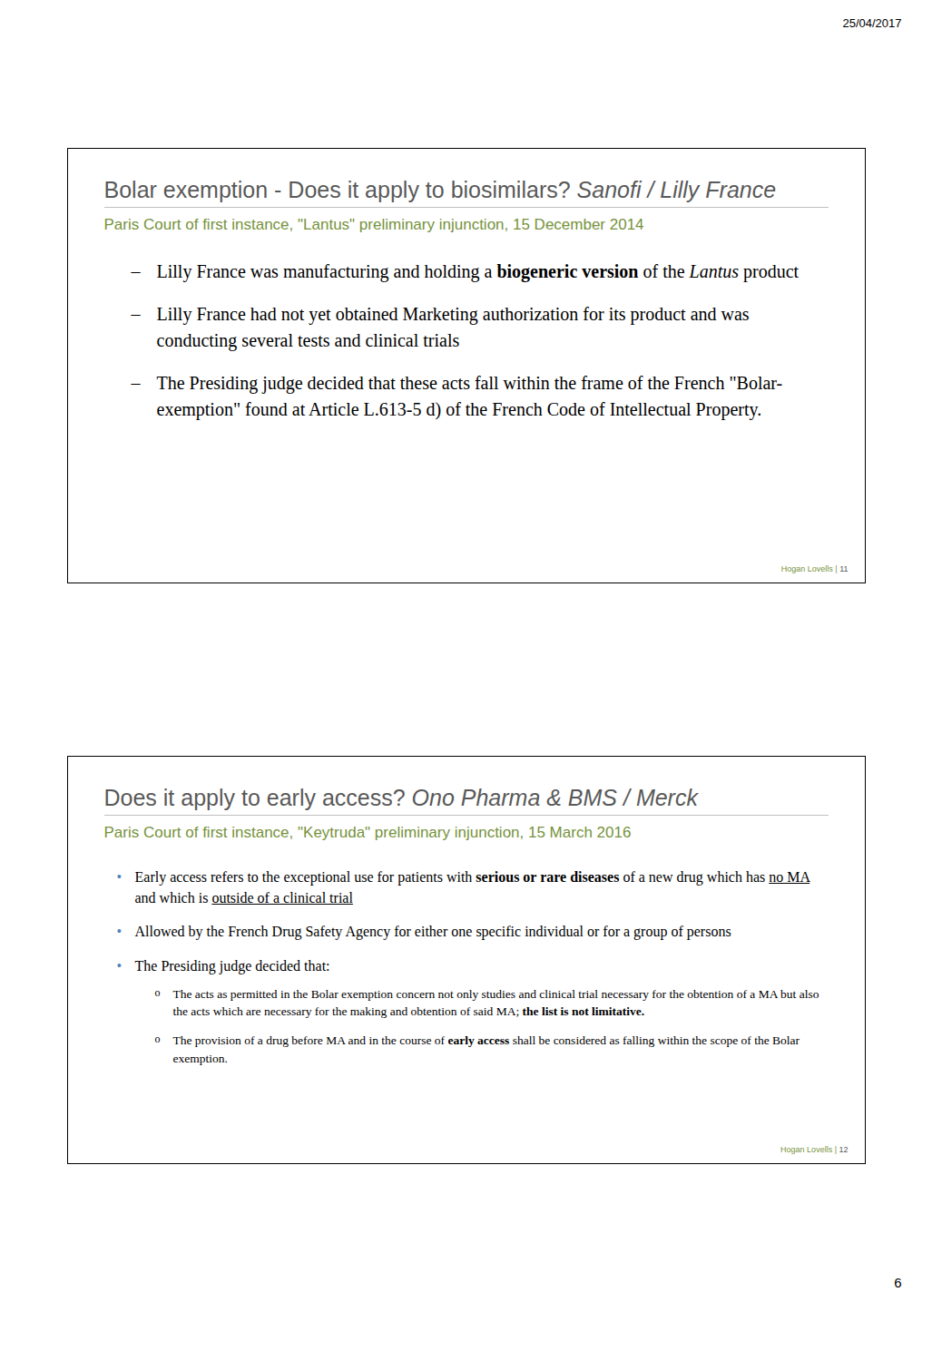25/04/2017
Bolar exemption - Does it apply to biosimilars? Sanofi / Lilly France
Paris Court of first instance, "Lantus" preliminary injunction, 15 December 2014
Lilly France was manufacturing and holding a biogeneric version of the Lantus product
Lilly France had not yet obtained Marketing authorization for its product and was conducting several tests and clinical trials
The Presiding judge decided that these acts fall within the frame of the French "Bolar-exemption" found at Article L.613-5 d) of the French Code of Intellectual Property.
Hogan Lovells | 11
Does it apply to early access? Ono Pharma & BMS / Merck
Paris Court of first instance, "Keytruda" preliminary injunction, 15 March 2016
Early access refers to the exceptional use for patients with serious or rare diseases of a new drug which has no MA and which is outside of a clinical trial
Allowed by the French Drug Safety Agency for either one specific individual or for a group of persons
The Presiding judge decided that:
The acts as permitted in the Bolar exemption concern not only studies and clinical trial necessary for the obtention of a MA but also the acts which are necessary for the making and obtention of said MA; the list is not limitative.
The provision of a drug before MA and in the course of early access shall be considered as falling within the scope of the Bolar exemption.
Hogan Lovells | 12
6